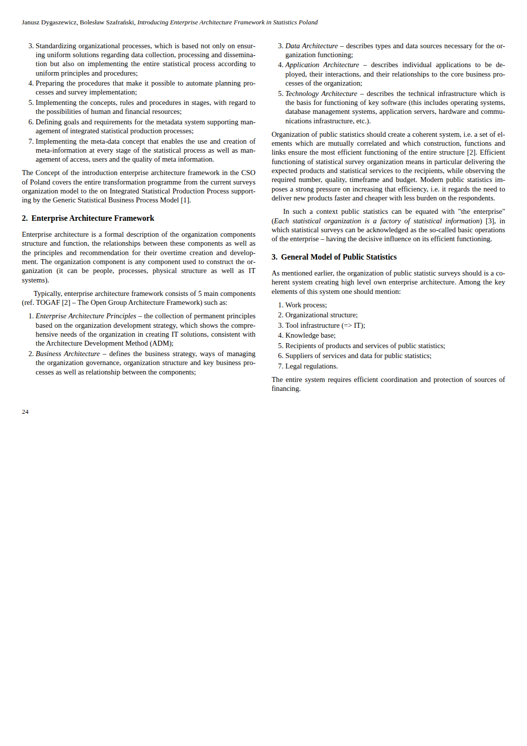Janusz Dygaszewicz, Bolesław Szafrański, Introducing Enterprise Architecture Framework in Statistics Poland
Standardizing organizational processes, which is based not only on ensuring uniform solutions regarding data collection, processing and dissemination but also on implementing the entire statistical process according to uniform principles and procedures;
Preparing the procedures that make it possible to automate planning processes and survey implementation;
Implementing the concepts, rules and procedures in stages, with regard to the possibilities of human and financial resources;
Defining goals and requirements for the metadata system supporting management of integrated statistical production processes;
Implementing the meta-data concept that enables the use and creation of meta-information at every stage of the statistical process as well as management of access, users and the quality of meta information.
The Concept of the introduction enterprise architecture framework in the CSO of Poland covers the entire transformation programme from the current surveys organization model to the on Integrated Statistical Production Process supporting by the Generic Statistical Business Process Model [1].
2. Enterprise Architecture Framework
Enterprise architecture is a formal description of the organization components structure and function, the relationships between these components as well as the principles and recommendation for their overtime creation and development. The organization component is any component used to construct the organization (it can be people, processes, physical structure as well as IT systems).
Typically, enterprise architecture framework consists of 5 main components (ref. TOGAF [2] – The Open Group Architecture Framework) such as:
Enterprise Architecture Principles – the collection of permanent principles based on the organization development strategy, which shows the comprehensive needs of the organization in creating IT solutions, consistent with the Architecture Development Method (ADM);
Business Architecture – defines the business strategy, ways of managing the organization governance, organization structure and key business processes as well as relationship between the components;
Data Architecture – describes types and data sources necessary for the organization functioning;
Application Architecture – describes individual applications to be deployed, their interactions, and their relationships to the core business processes of the organization;
Technology Architecture – describes the technical infrastructure which is the basis for functioning of key software (this includes operating systems, database management systems, application servers, hardware and communications infrastructure, etc.).
Organization of public statistics should create a coherent system, i.e. a set of elements which are mutually correlated and which construction, functions and links ensure the most efficient functioning of the entire structure [2]. Efficient functioning of statistical survey organization means in particular delivering the expected products and statistical services to the recipients, while observing the required number, quality, timeframe and budget. Modern public statistics imposes a strong pressure on increasing that efficiency, i.e. it regards the need to deliver new products faster and cheaper with less burden on the respondents.
In such a context public statistics can be equated with "the enterprise" (Each statistical organization is a factory of statistical information) [3], in which statistical surveys can be acknowledged as the so-called basic operations of the enterprise – having the decisive influence on its efficient functioning.
3. General Model of Public Statistics
As mentioned earlier, the organization of public statistic surveys should is a coherent system creating high level own enterprise architecture. Among the key elements of this system one should mention:
Work process;
Organizational structure;
Tool infrastructure (=> IT);
Knowledge base;
Recipients of products and services of public statistics;
Suppliers of services and data for public statistics;
Legal regulations.
The entire system requires efficient coordination and protection of sources of financing.
24